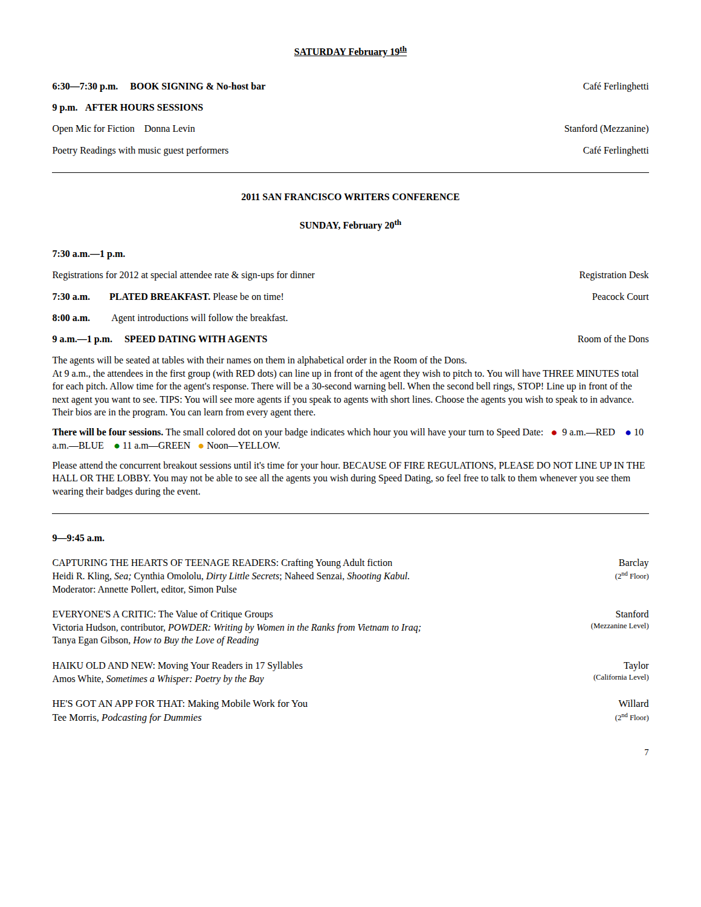SATURDAY February 19th
6:30—7:30 p.m. BOOK SIGNING & No-host bar
Café Ferlinghetti
9 p.m. AFTER HOURS SESSIONS
Open Mic for Fiction Donna Levin
Stanford (Mezzanine)
Poetry Readings with music guest performers
Café Ferlinghetti
2011 SAN FRANCISCO WRITERS CONFERENCE
SUNDAY, February 20th
7:30 a.m.—1 p.m.
Registrations for 2012 at special attendee rate & sign-ups for dinner
Registration Desk
7:30 a.m. PLATED BREAKFAST. Please be on time!
Peacock Court
8:00 a.m. Agent introductions will follow the breakfast.
9 a.m.—1 p.m. SPEED DATING WITH AGENTS
Room of the Dons
The agents will be seated at tables with their names on them in alphabetical order in the Room of the Dons.
At 9 a.m., the attendees in the first group (with RED dots) can line up in front of the agent they wish to pitch to. You will have THREE MINUTES total for each pitch. Allow time for the agent's response. There will be a 30-second warning bell. When the second bell rings, STOP! Line up in front of the next agent you want to see. TIPS: You will see more agents if you speak to agents with short lines. Choose the agents you wish to speak to in advance. Their bios are in the program. You can learn from every agent there.
There will be four sessions. The small colored dot on your badge indicates which hour you will have your turn to Speed Date: ● 9 a.m.—RED ● 10 a.m.—BLUE ● 11 a.m—GREEN ● Noon—YELLOW.
Please attend the concurrent breakout sessions until it's time for your hour. BECAUSE OF FIRE REGULATIONS, PLEASE DO NOT LINE UP IN THE HALL OR THE LOBBY. You may not be able to see all the agents you wish during Speed Dating, so feel free to talk to them whenever you see them wearing their badges during the event.
9—9:45 a.m.
CAPTURING THE HEARTS OF TEENAGE READERS: Crafting Young Adult fiction
Heidi R. Kling, Sea; Cynthia Omololu, Dirty Little Secrets; Naheed Senzai, Shooting Kabul.
Moderator: Annette Pollert, editor, Simon Pulse
Barclay (2nd Floor)
EVERYONE'S A CRITIC: The Value of Critique Groups
Victoria Hudson, contributor, POWDER: Writing by Women in the Ranks from Vietnam to Iraq;
Tanya Egan Gibson, How to Buy the Love of Reading
Stanford (Mezzanine Level)
HAIKU OLD AND NEW: Moving Your Readers in 17 Syllables
Amos White, Sometimes a Whisper: Poetry by the Bay
Taylor (California Level)
HE'S GOT AN APP FOR THAT: Making Mobile Work for You
Tee Morris, Podcasting for Dummies
Willard (2nd Floor)
7